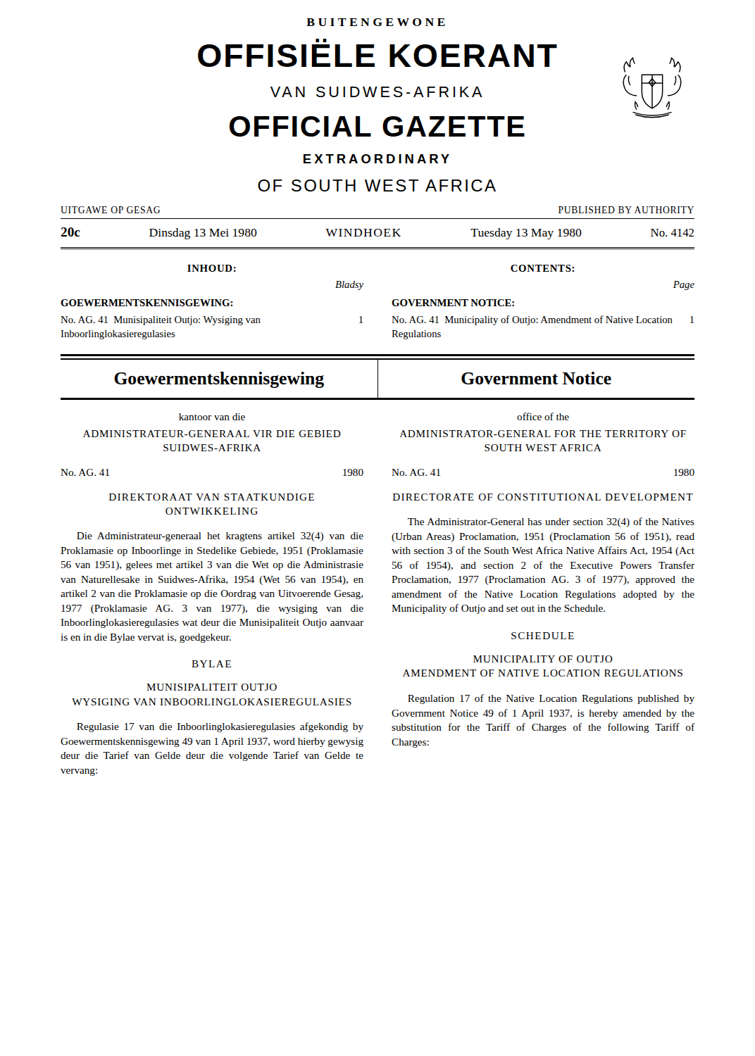BUITENGEWONE
OFFISIËLE KOERANT
VAN SUIDWES-AFRIKA
OFFICIAL GAZETTE
EXTRAORDINARY
OF SOUTH WEST AFRICA
UITGAWE OP GESAG PUBLISHED BY AUTHORITY
20c Dinsdag 13 Mei 1980 WINDHOEK Tuesday 13 May 1980 No. 4142
INHOUD:
Bladsy
GOEWERMENTSKENNISGEWING:
No. AG. 41 Munisipaliteit Outjo: Wysiging van Inboorlinglokasieregulasies 1
CONTENTS:
Page
GOVERNMENT NOTICE:
No. AG. 41 Municipality of Outjo: Amendment of Native Location Regulations 1
Goewermentskennisgewing
Government Notice
kantoor van die
ADMINISTRATEUR-GENERAAL VIR DIE GEBIED SUIDWES-AFRIKA
No. AG. 41 1980
DIREKTORAAT VAN STAATKUNDIGE ONTWIKKELING
Die Administrateur-generaal het kragtens artikel 32(4) van die Proklamasie op Inboorlinge in Stedelike Gebiede, 1951 (Proklamasie 56 van 1951), gelees met artikel 3 van die Wet op die Administrasie van Naturellesake in Suidwes-Afrika, 1954 (Wet 56 van 1954), en artikel 2 van die Proklamasie op die Oordrag van Uitvoerende Gesag, 1977 (Proklamasie AG. 3 van 1977), die wysiging van die Inboorlinglokasieregulasies wat deur die Munisipaliteit Outjo aanvaar is en in die Bylae vervat is, goedgekeur.
BYLAE
MUNISIPALITEIT OUTJO
WYSIGING VAN INBOORLINGLOKASIEREGULASIES
Regulasie 17 van die Inboorlinglokasieregulasies afgekondig by Goewermentskennisgewing 49 van 1 April 1937, word hierby gewysig deur die Tarief van Gelde deur die volgende Tarief van Gelde te vervang:
office of the
ADMINISTRATOR-GENERAL FOR THE TERRITORY OF SOUTH WEST AFRICA
No. AG. 41 1980
DIRECTORATE OF CONSTITUTIONAL DEVELOPMENT
The Administrator-General has under section 32(4) of the Natives (Urban Areas) Proclamation, 1951 (Proclamation 56 of 1951), read with section 3 of the South West Africa Native Affairs Act, 1954 (Act 56 of 1954), and section 2 of the Executive Powers Transfer Proclamation, 1977 (Proclamation AG. 3 of 1977), approved the amendment of the Native Location Regulations adopted by the Municipality of Outjo and set out in the Schedule.
SCHEDULE
MUNICIPALITY OF OUTJO
AMENDMENT OF NATIVE LOCATION REGULATIONS
Regulation 17 of the Native Location Regulations published by Government Notice 49 of 1 April 1937, is hereby amended by the substitution for the Tariff of Charges of the following Tariff of Charges: